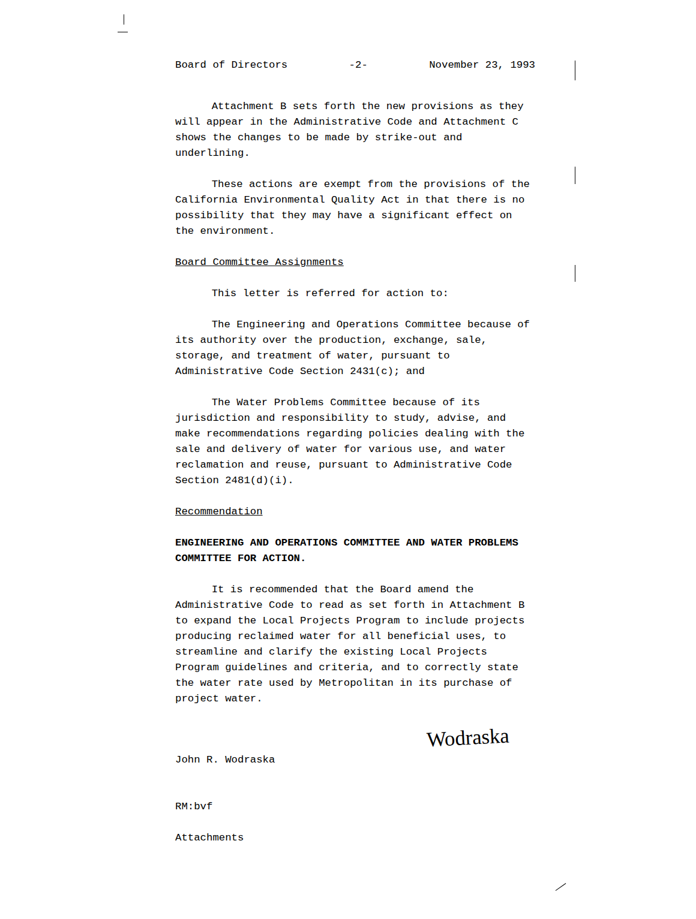Board of Directors -2- November 23, 1993
Attachment B sets forth the new provisions as they will appear in the Administrative Code and Attachment C shows the changes to be made by strike-out and underlining.
These actions are exempt from the provisions of the California Environmental Quality Act in that there is no possibility that they may have a significant effect on the environment.
Board Committee Assignments
This letter is referred for action to:
The Engineering and Operations Committee because of its authority over the production, exchange, sale, storage, and treatment of water, pursuant to Administrative Code Section 2431(c); and
The Water Problems Committee because of its jurisdiction and responsibility to study, advise, and make recommendations regarding policies dealing with the sale and delivery of water for various use, and water reclamation and reuse, pursuant to Administrative Code Section 2481(d)(i).
Recommendation
Engineering and Operations Committee and Water Problems Committee for Action.
It is recommended that the Board amend the Administrative Code to read as set forth in Attachment B to expand the Local Projects Program to include projects producing reclaimed water for all beneficial uses, to streamline and clarify the existing Local Projects Program guidelines and criteria, and to correctly state the water rate used by Metropolitan in its purchase of project water.
Wodraska
John R. Wodraska
RM:bvf
Attachments